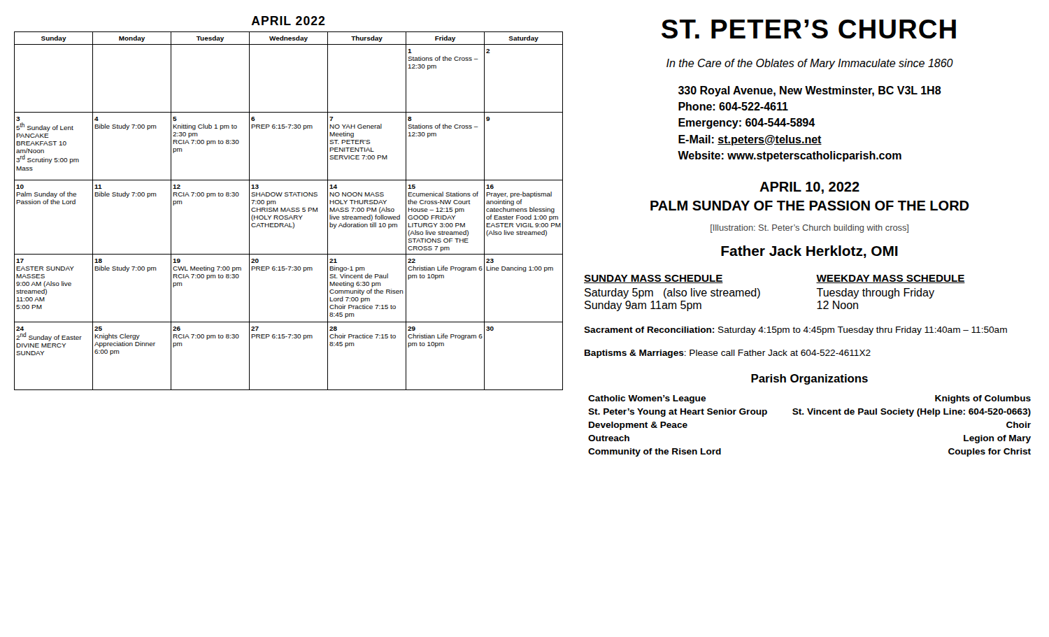APRIL 2022
| Sunday | Monday | Tuesday | Wednesday | Thursday | Friday | Saturday |
| --- | --- | --- | --- | --- | --- | --- |
| | | | | | 1 Stations of the Cross – 12:30 pm | 2 |
| 3 5 th Sunday of Lent PANCAKE BREAKFAST 10 am/Noon 3 rd Scrutiny 5:00 pm Mass | 4 Bible Study 7:00 pm | 5 Knitting Club 1 pm to 2:30 pm RCIA 7:00 pm to 8:30 pm | 6 PREP 6:15-7:30 pm | 7 NO YAH General Meeting ST. PETER'S PENITENTIAL SERVICE 7:00 PM | 8 Stations of the Cross – 12:30 pm | 9 |
| 10 Palm Sunday of the Passion of the Lord | 11 Bible Study 7:00 pm | 12 RCIA 7:00 pm to 8:30 pm | 13 SHADOW STATIONS 7:00 pm CHRISM MASS 5 PM (HOLY ROSARY CATHEDRAL) | 14 NO NOON MASS HOLY THURSDAY MASS 7:00 PM (Also live streamed) followed by Adoration till 10 pm | 15 Ecumenical Stations of the Cross-NW Court House – 12:15 pm GOOD FRIDAY LITURGY 3:00 PM (Also live streamed) STATIONS OF THE CROSS 7 pm | 16 Prayer, pre-baptismal anointing of catechumens blessing of Easter Food 1:00 pm EASTER VIGIL 9:00 PM (Also live streamed) |
| 17 EASTER SUNDAY MASSES 9:00 AM (Also live streamed) 11:00 AM 5:00 PM | 18 Bible Study 7:00 pm | 19 CWL Meeting 7:00 pm RCIA 7:00 pm to 8:30 pm | 20 PREP 6:15-7:30 pm | 21 Bingo-1 pm St. Vincent de Paul Meeting 6:30 pm Community of the Risen Lord 7:00 pm Choir Practice 7:15 to 8:45 pm | 22 Christian Life Program 6 pm to 10pm | 23 Line Dancing 1:00 pm |
| 24 2 nd Sunday of Easter DIVINE MERCY SUNDAY | 25 Knights Clergy Appreciation Dinner 6:00 pm | 26 RCIA 7:00 pm to 8:30 pm | 27 PREP 6:15-7:30 pm | 28 Choir Practice 7:15 to 8:45 pm | 29 Christian Life Program 6 pm to 10pm | 30 |
ST. PETER’S CHURCH
In the Care of the Oblates of Mary Immaculate since 1860
330 Royal Avenue, New Westminster, BC V3L 1H8
Phone: 604-522-4611
Emergency: 604-544-5894
E-Mail: st.peters@telus.net
Website: www.stpeterscatholicparish.com
APRIL 10, 2022
PALM SUNDAY OF THE PASSION OF THE LORD
[Illustration: St. Peter’s Church building with cross]
Father Jack Herklotz, OMI
SUNDAY MASS SCHEDULE
Saturday 5pm (also live streamed)
Sunday 9am 11am 5pm
WEEKDAY MASS SCHEDULE
Tuesday through Friday
12 Noon
Sacrament of Reconciliation: Saturday 4:15pm to 4:45pm Tuesday thru Friday 11:40am – 11:50am
Baptisms & Marriages: Please call Father Jack at 604-522-4611X2
Parish Organizations
| Catholic Women’s League | Knights of Columbus |
| St. Peter’s Young at Heart Senior Group | St. Vincent de Paul Society (Help Line: 604-520-0663) |
| Development & Peace | Choir |
| Outreach | Legion of Mary |
| Community of the Risen Lord | Couples for Christ |